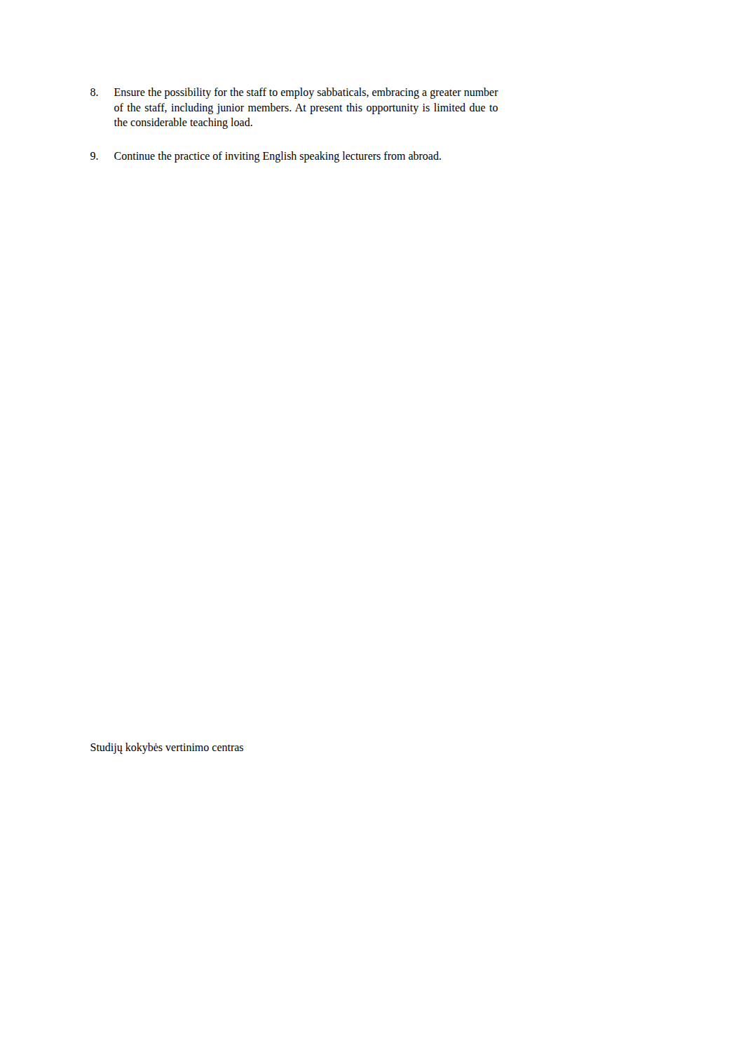8. Ensure the possibility for the staff to employ sabbaticals, embracing a greater number of the staff, including junior members. At present this opportunity is limited due to the considerable teaching load.
9. Continue the practice of inviting English speaking lecturers from abroad.
Studijų kokybės vertinimo centras